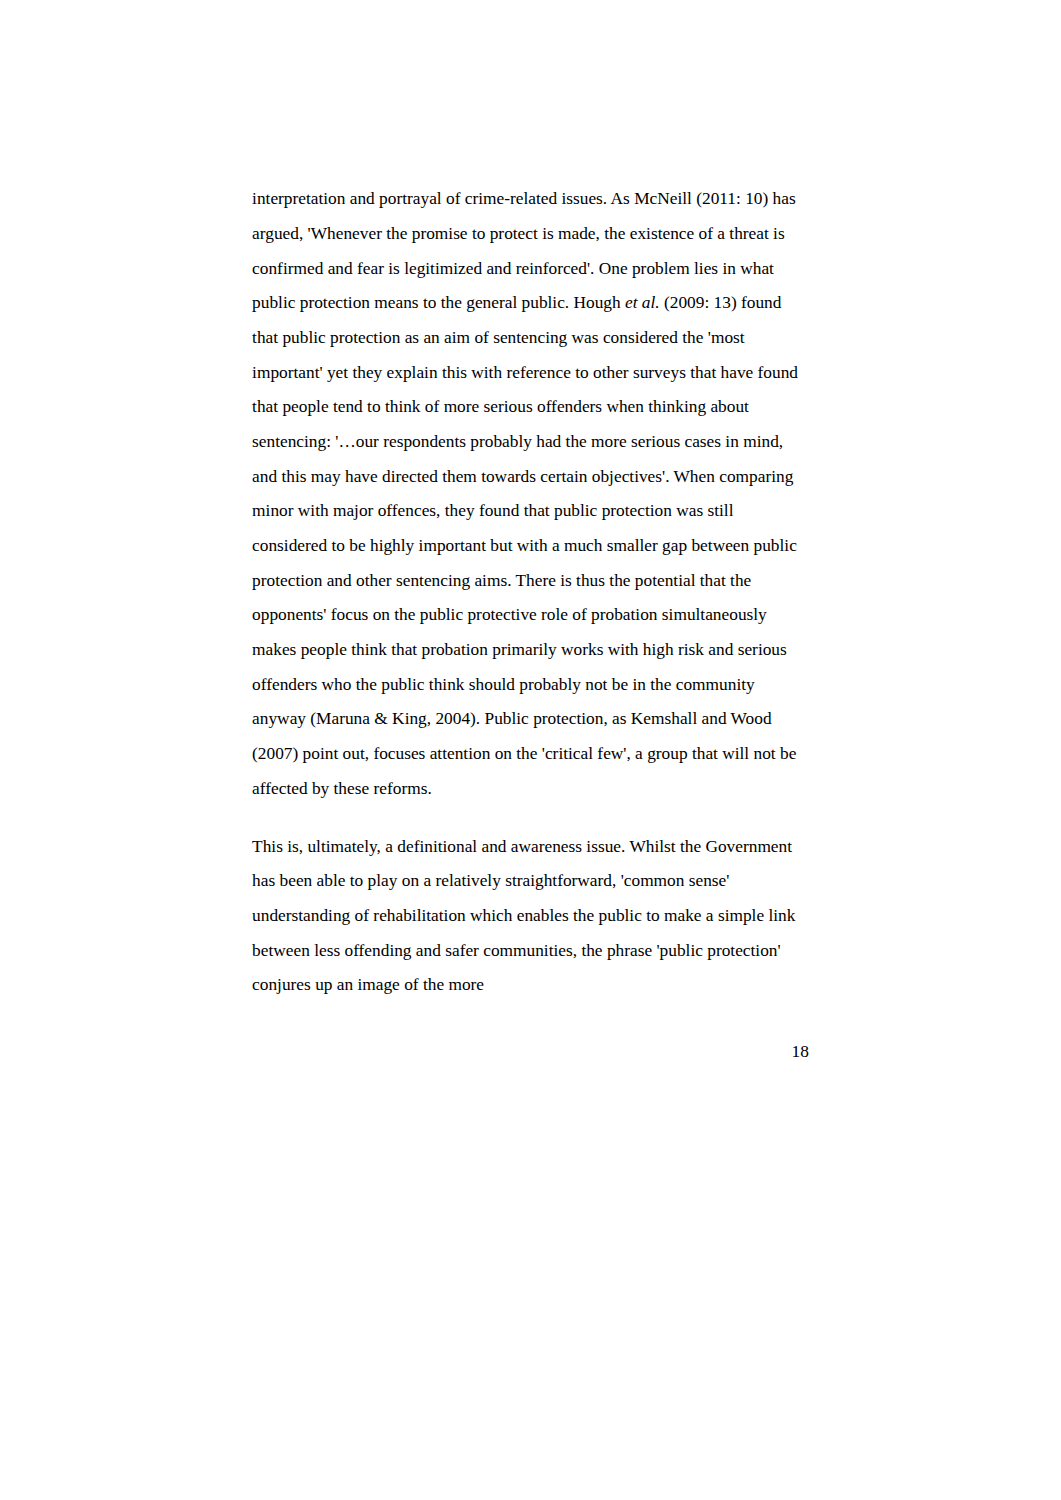interpretation and portrayal of crime-related issues. As McNeill (2011: 10) has argued, 'Whenever the promise to protect is made, the existence of a threat is confirmed and fear is legitimized and reinforced'. One problem lies in what public protection means to the general public. Hough et al. (2009: 13) found that public protection as an aim of sentencing was considered the 'most important' yet they explain this with reference to other surveys that have found that people tend to think of more serious offenders when thinking about sentencing: '…our respondents probably had the more serious cases in mind, and this may have directed them towards certain objectives'. When comparing minor with major offences, they found that public protection was still considered to be highly important but with a much smaller gap between public protection and other sentencing aims. There is thus the potential that the opponents' focus on the public protective role of probation simultaneously makes people think that probation primarily works with high risk and serious offenders who the public think should probably not be in the community anyway (Maruna & King, 2004). Public protection, as Kemshall and Wood (2007) point out, focuses attention on the 'critical few', a group that will not be affected by these reforms.
This is, ultimately, a definitional and awareness issue. Whilst the Government has been able to play on a relatively straightforward, 'common sense' understanding of rehabilitation which enables the public to make a simple link between less offending and safer communities, the phrase 'public protection' conjures up an image of the more
18